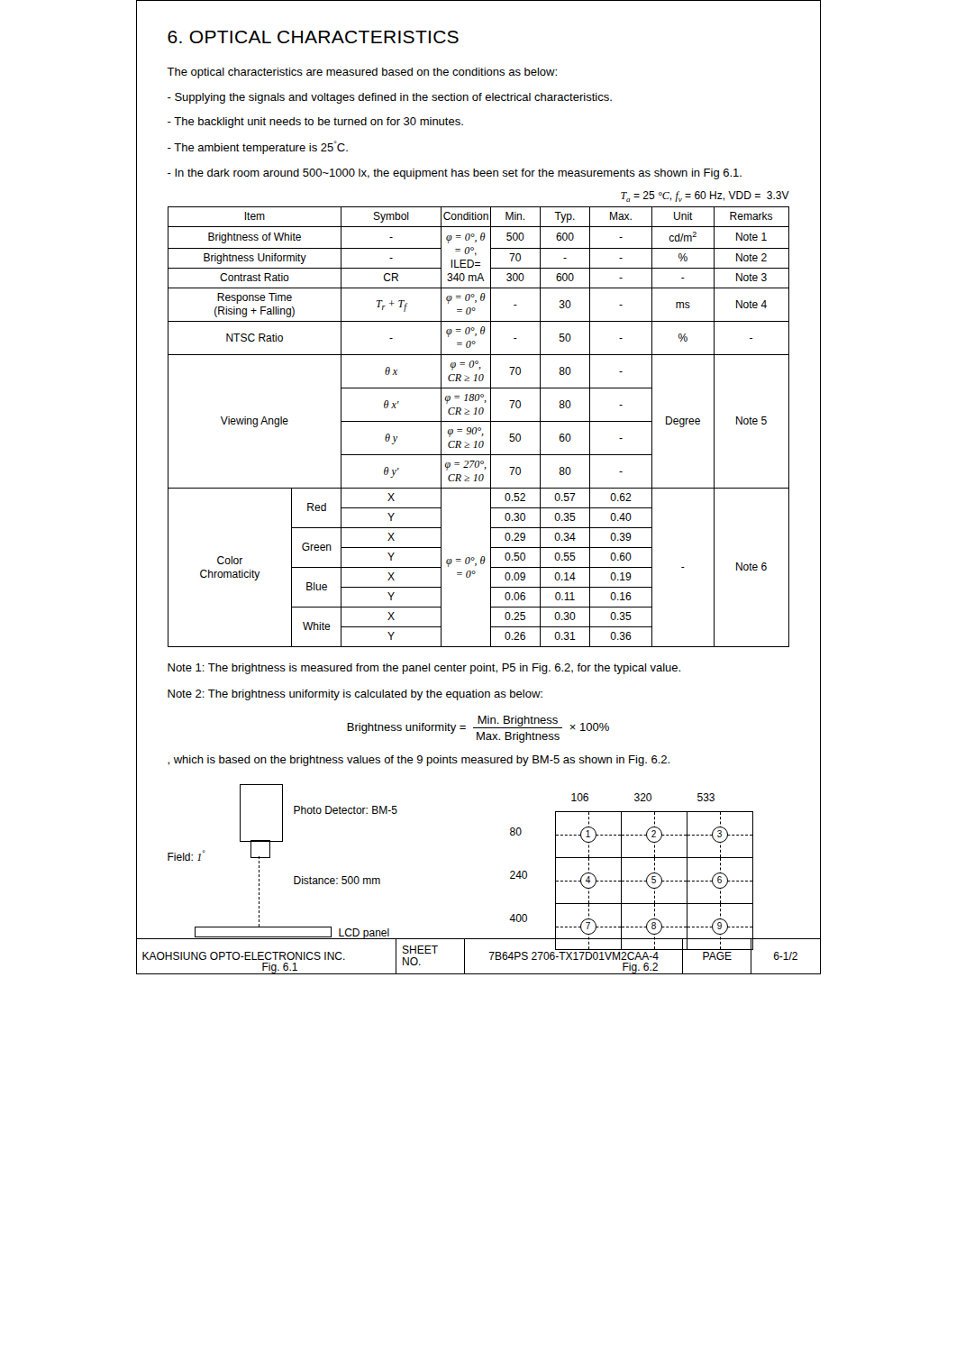6. OPTICAL CHARACTERISTICS
The optical characteristics are measured based on the conditions as below:
- Supplying the signals and voltages defined in the section of electrical characteristics.
- The backlight unit needs to be turned on for 30 minutes.
- The ambient temperature is 25°C.
- In the dark room around 500~1000 lx, the equipment has been set for the measurements as shown in Fig 6.1.
Ta = 25 °C, fv = 60 Hz, VDD = 3.3V
| Item | Symbol | Condition | Min. | Typ. | Max. | Unit | Remarks |
| --- | --- | --- | --- | --- | --- | --- | --- |
| Brightness of White | - | φ = 0°, θ = 0° , ILED= 340 mA | 500 | 600 | - | cd/m 2 | Note 1 |
| Brightness Uniformity | - | 70 | - | - | % | Note 2 |
| Contrast Ratio | CR | 300 | 600 | - | - | Note 3 |
| Response Time (Rising + Falling) | T r + T f | φ = 0°, θ = 0° | - | 30 | - | ms | Note 4 |
| NTSC Ratio | - | φ = 0°, θ = 0° | - | 50 | - | % | - |
| Viewing Angle | θ x | φ = 0°, CR ≥ 10 | 70 | 80 | - | Degree | Note 5 |
| θ x′ | φ = 180°, CR ≥ 10 | 70 | 80 | - |
| θ y | φ = 90°, CR ≥ 10 | 50 | 60 | - |
| θ y′ | φ = 270°, CR ≥ 10 | 70 | 80 | - |
| Color Chromaticity | Red | X | φ = 0°, θ = 0° | 0.52 | 0.57 | 0.62 | - | Note 6 |
| Y | 0.30 | 0.35 | 0.40 |
| Green | X | 0.29 | 0.34 | 0.39 |
| Y | 0.50 | 0.55 | 0.60 |
| Blue | X | 0.09 | 0.14 | 0.19 |
| Y | 0.06 | 0.11 | 0.16 |
| White | X | 0.25 | 0.30 | 0.35 |
| Y | 0.26 | 0.31 | 0.36 |
Note 1: The brightness is measured from the panel center point, P5 in Fig. 6.2, for the typical value.
Note 2: The brightness uniformity is calculated by the equation as below:
Brightness uniformity = Min. Brightness Max. Brightness × 100%
, which is based on the brightness values of the 9 points measured by BM-5 as shown in Fig. 6.2.
Photo Detector: BM-5
Field: 1°
Distance: 500 mm
LCD panel
Fig. 6.1
106 320 533
80 240 400
| 1 | 2 | 3 |
| 4 | 5 | 6 |
| 7 | 8 | 9 |
Fig. 6.2
| KAOHSIUNG OPTO-ELECTRONICS INC. | SHEET NO. | 7B64PS 2706-TX17D01VM2CAA-4 | PAGE | 6-1/2 |